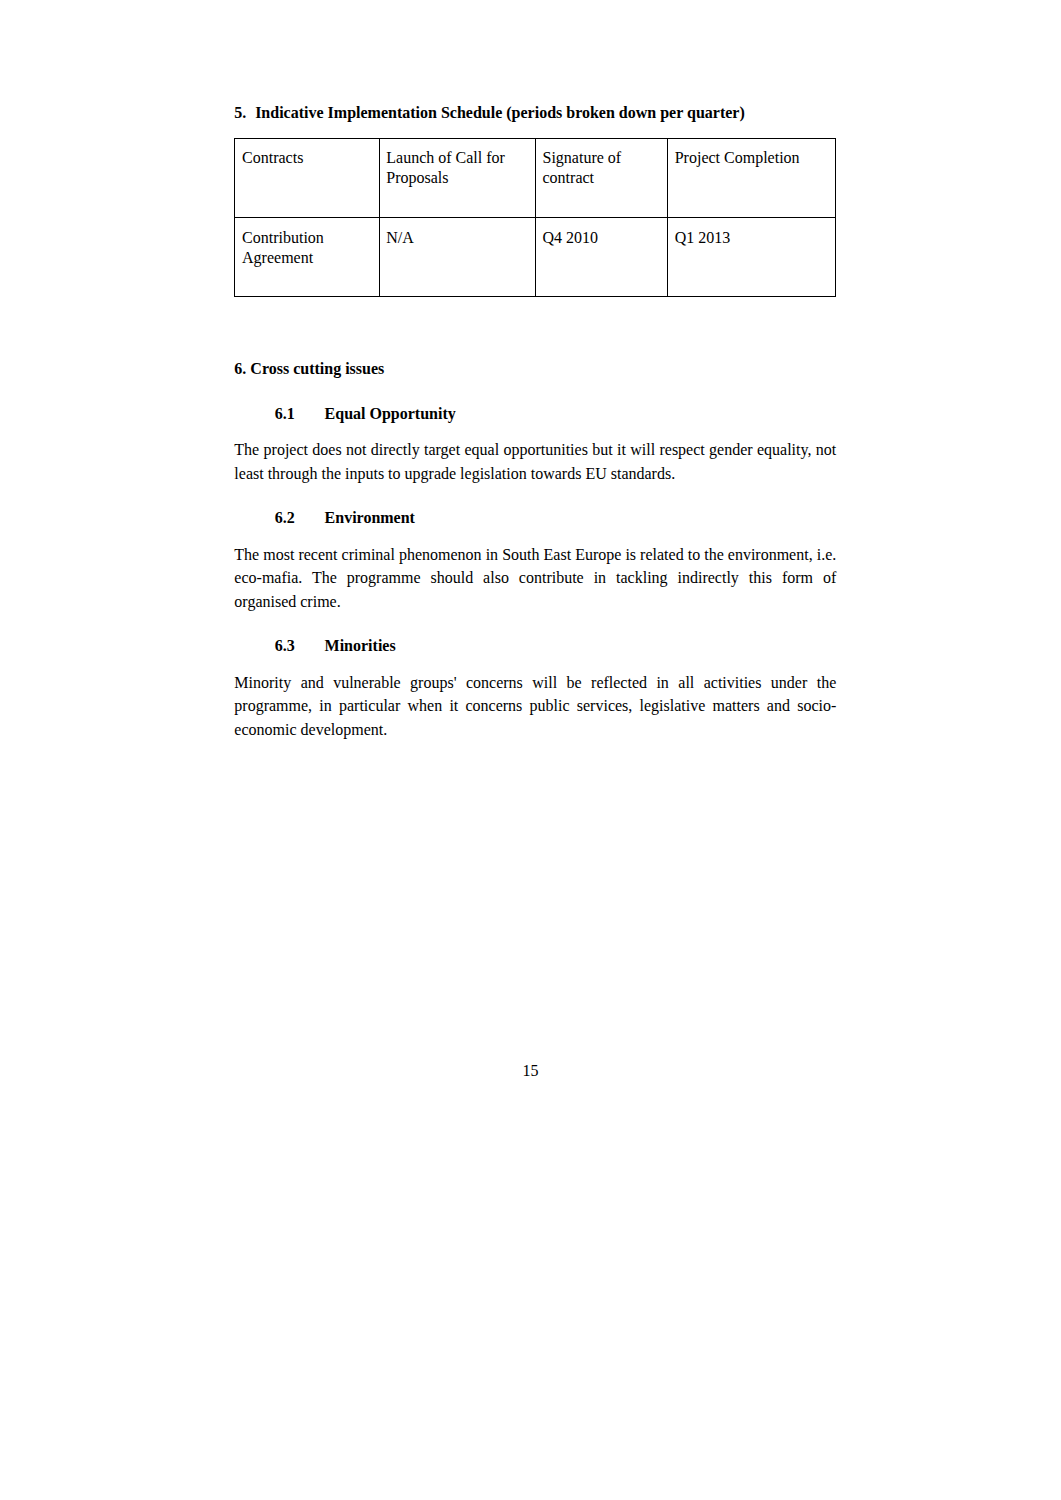5. Indicative Implementation Schedule (periods broken down per quarter)
| Contracts | Launch of Call for Proposals | Signature of contract | Project Completion |
| Contribution Agreement | N/A | Q4 2010 | Q1 2013 |
6. Cross cutting issues
6.1 Equal Opportunity
The project does not directly target equal opportunities but it will respect gender equality, not least through the inputs to upgrade legislation towards EU standards.
6.2 Environment
The most recent criminal phenomenon in South East Europe is related to the environment, i.e. eco-mafia. The programme should also contribute in tackling indirectly this form of organised crime.
6.3 Minorities
Minority and vulnerable groups' concerns will be reflected in all activities under the programme, in particular when it concerns public services, legislative matters and socio-economic development.
15